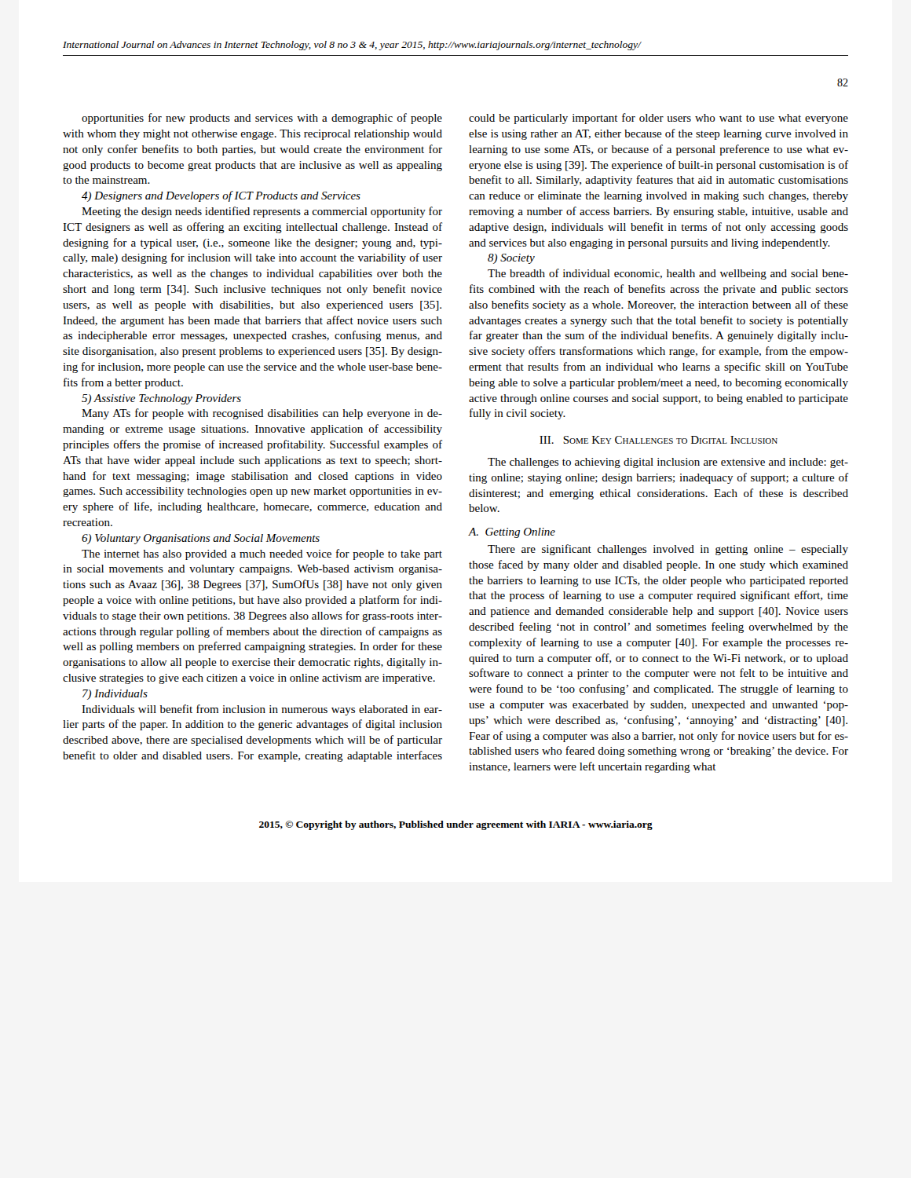International Journal on Advances in Internet Technology, vol 8 no 3 & 4, year 2015, http://www.iariajournals.org/internet_technology/
82
opportunities for new products and services with a demographic of people with whom they might not otherwise engage. This reciprocal relationship would not only confer benefits to both parties, but would create the environment for good products to become great products that are inclusive as well as appealing to the mainstream.
4) Designers and Developers of ICT Products and Services
Meeting the design needs identified represents a commercial opportunity for ICT designers as well as offering an exciting intellectual challenge. Instead of designing for a typical user, (i.e., someone like the designer; young and, typically, male) designing for inclusion will take into account the variability of user characteristics, as well as the changes to individual capabilities over both the short and long term [34]. Such inclusive techniques not only benefit novice users, as well as people with disabilities, but also experienced users [35]. Indeed, the argument has been made that barriers that affect novice users such as indecipherable error messages, unexpected crashes, confusing menus, and site disorganisation, also present problems to experienced users [35]. By designing for inclusion, more people can use the service and the whole user-base benefits from a better product.
5) Assistive Technology Providers
Many ATs for people with recognised disabilities can help everyone in demanding or extreme usage situations. Innovative application of accessibility principles offers the promise of increased profitability. Successful examples of ATs that have wider appeal include such applications as text to speech; shorthand for text messaging; image stabilisation and closed captions in video games. Such accessibility technologies open up new market opportunities in every sphere of life, including healthcare, homecare, commerce, education and recreation.
6) Voluntary Organisations and Social Movements
The internet has also provided a much needed voice for people to take part in social movements and voluntary campaigns. Web-based activism organisations such as Avaaz [36], 38 Degrees [37], SumOfUs [38] have not only given people a voice with online petitions, but have also provided a platform for individuals to stage their own petitions. 38 Degrees also allows for grass-roots interactions through regular polling of members about the direction of campaigns as well as polling members on preferred campaigning strategies. In order for these organisations to allow all people to exercise their democratic rights, digitally inclusive strategies to give each citizen a voice in online activism are imperative.
7) Individuals
Individuals will benefit from inclusion in numerous ways elaborated in earlier parts of the paper. In addition to the generic advantages of digital inclusion described above, there are specialised developments which will be of particular benefit to older and disabled users. For example, creating adaptable interfaces could be particularly important for older users who want to use what everyone else is using rather an AT, either because of the steep learning curve involved in learning to use some ATs, or because of a personal preference to use what everyone else is using [39]. The experience of built-in personal customisation is of benefit to all. Similarly, adaptivity features that aid in automatic customisations can reduce or eliminate the learning involved in making such changes, thereby removing a number of access barriers. By ensuring stable, intuitive, usable and adaptive design, individuals will benefit in terms of not only accessing goods and services but also engaging in personal pursuits and living independently.
8) Society
The breadth of individual economic, health and wellbeing and social benefits combined with the reach of benefits across the private and public sectors also benefits society as a whole. Moreover, the interaction between all of these advantages creates a synergy such that the total benefit to society is potentially far greater than the sum of the individual benefits. A genuinely digitally inclusive society offers transformations which range, for example, from the empowerment that results from an individual who learns a specific skill on YouTube being able to solve a particular problem/meet a need, to becoming economically active through online courses and social support, to being enabled to participate fully in civil society.
III. Some Key Challenges to Digital Inclusion
The challenges to achieving digital inclusion are extensive and include: getting online; staying online; design barriers; inadequacy of support; a culture of disinterest; and emerging ethical considerations. Each of these is described below.
A. Getting Online
There are significant challenges involved in getting online – especially those faced by many older and disabled people. In one study which examined the barriers to learning to use ICTs, the older people who participated reported that the process of learning to use a computer required significant effort, time and patience and demanded considerable help and support [40]. Novice users described feeling ‘not in control’ and sometimes feeling overwhelmed by the complexity of learning to use a computer [40]. For example the processes required to turn a computer off, or to connect to the Wi-Fi network, or to upload software to connect a printer to the computer were not felt to be intuitive and were found to be ‘too confusing’ and complicated. The struggle of learning to use a computer was exacerbated by sudden, unexpected and unwanted ‘pop-ups’ which were described as, ‘confusing’, ‘annoying’ and ‘distracting’ [40]. Fear of using a computer was also a barrier, not only for novice users but for established users who feared doing something wrong or ‘breaking’ the device. For instance, learners were left uncertain regarding what
2015, © Copyright by authors, Published under agreement with IARIA - www.iaria.org